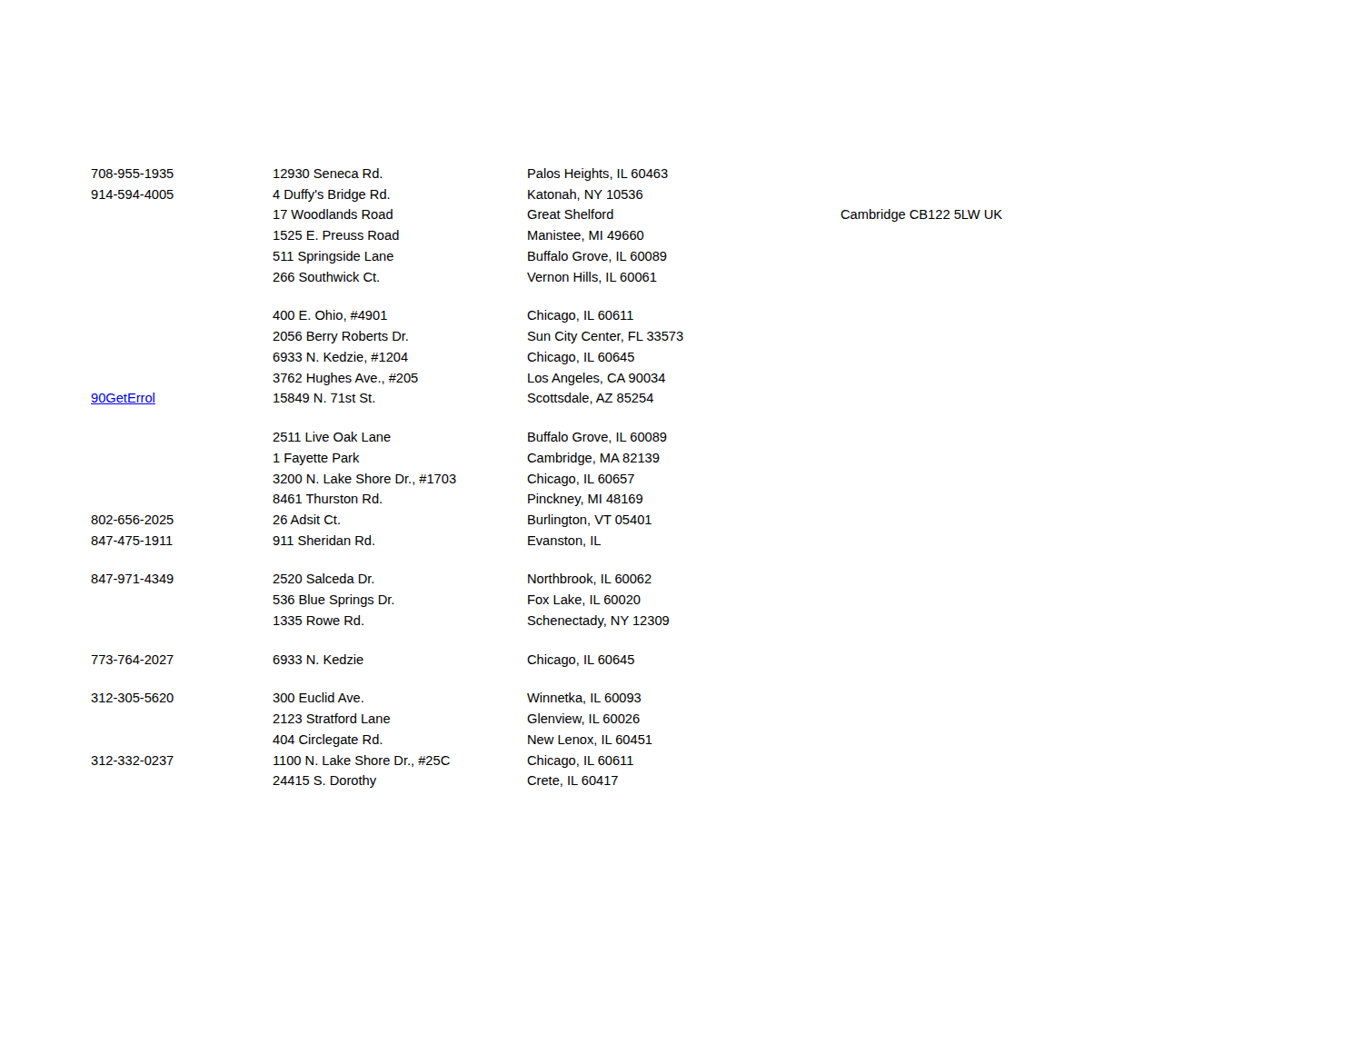| 708-955-1935 | 12930 Seneca Rd. | Palos Heights, IL 60463 | |
| 914-594-4005 | 4 Duffy's Bridge Rd. | Katonah, NY 10536 | |
| | 17 Woodlands Road | Great Shelford | Cambridge CB122 5LW UK |
| | 1525 E. Preuss Road | Manistee, MI 49660 | |
| | 511 Springside Lane | Buffalo Grove, IL 60089 | |
| | 266 Southwick Ct. | Vernon Hills, IL 60061 | |
| | 400 E. Ohio, #4901 | Chicago, IL 60611 | |
| | 2056 Berry Roberts Dr. | Sun City Center, FL 33573 | |
| | 6933 N. Kedzie, #1204 | Chicago, IL 60645 | |
| | 3762 Hughes Ave., #205 | Los Angeles, CA 90034 | |
| 90GetErrol | 15849 N. 71st St. | Scottsdale, AZ 85254 | |
| | 2511 Live Oak Lane | Buffalo Grove, IL 60089 | |
| | 1 Fayette Park | Cambridge, MA 82139 | |
| | 3200 N. Lake Shore Dr., #1703 | Chicago, IL 60657 | |
| | 8461 Thurston Rd. | Pinckney, MI 48169 | |
| 802-656-2025 | 26 Adsit Ct. | Burlington, VT 05401 | |
| 847-475-1911 | 911 Sheridan Rd. | Evanston, IL | |
| 847-971-4349 | 2520 Salceda Dr. | Northbrook, IL 60062 | |
| | 536 Blue Springs Dr. | Fox Lake, IL 60020 | |
| | 1335 Rowe Rd. | Schenectady, NY 12309 | |
| 773-764-2027 | 6933 N. Kedzie | Chicago, IL 60645 | |
| 312-305-5620 | 300 Euclid Ave. | Winnetka, IL 60093 | |
| | 2123 Stratford Lane | Glenview, IL 60026 | |
| | 404 Circlegate Rd. | New Lenox, IL 60451 | |
| 312-332-0237 | 1100 N. Lake Shore Dr., #25C | Chicago, IL 60611 | |
| | 24415 S. Dorothy | Crete, IL 60417 | |